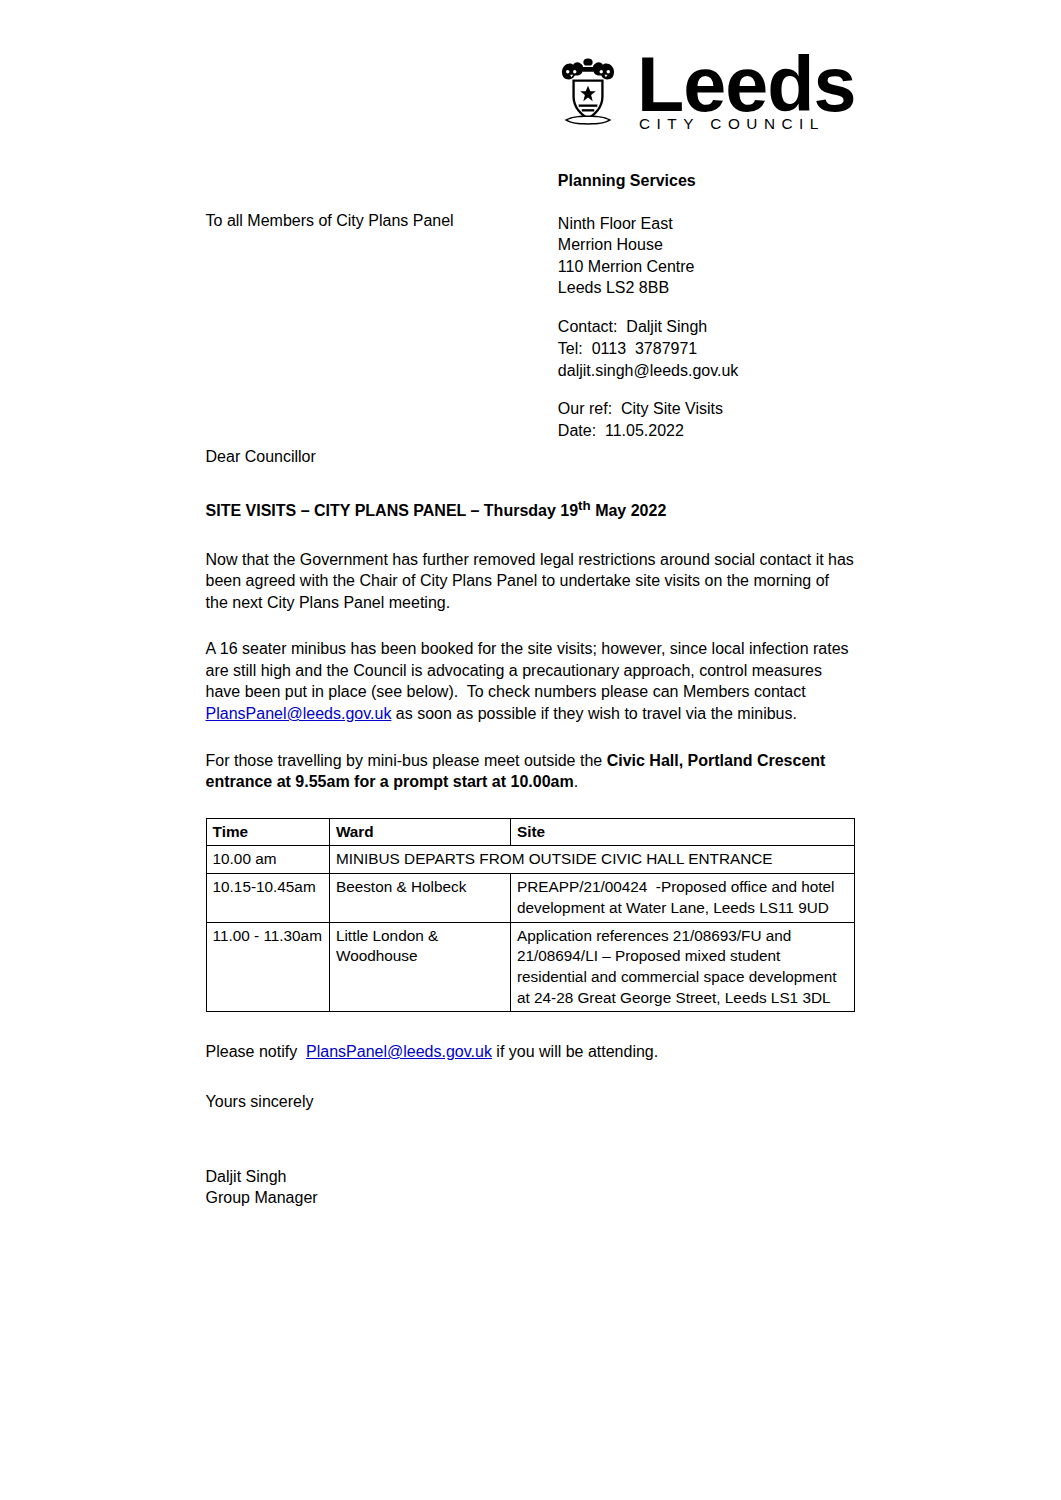Leeds CITY COUNCIL
To all Members of City Plans Panel
Planning Services
Ninth Floor East
Merrion House
110 Merrion Centre
Leeds LS2 8BB
Contact: Daljit Singh
Tel: 0113 3787971
daljit.singh@leeds.gov.uk
Our ref: City Site Visits
Date: 11.05.2022
Dear Councillor
SITE VISITS – CITY PLANS PANEL – Thursday 19th May 2022
Now that the Government has further removed legal restrictions around social contact it has been agreed with the Chair of City Plans Panel to undertake site visits on the morning of the next City Plans Panel meeting.
A 16 seater minibus has been booked for the site visits; however, since local infection rates are still high and the Council is advocating a precautionary approach, control measures have been put in place (see below). To check numbers please can Members contact PlansPanel@leeds.gov.uk as soon as possible if they wish to travel via the minibus.
For those travelling by mini-bus please meet outside the Civic Hall, Portland Crescent entrance at 9.55am for a prompt start at 10.00am.
| Time | Ward | Site |
| --- | --- | --- |
| 10.00 am | MINIBUS DEPARTS FROM OUTSIDE CIVIC HALL ENTRANCE |
| 10.15-10.45am | Beeston & Holbeck | PREAPP/21/00424 -Proposed office and hotel development at Water Lane, Leeds LS11 9UD |
| 11.00 - 11.30am | Little London & Woodhouse | Application references 21/08693/FU and 21/08694/LI – Proposed mixed student residential and commercial space development at 24-28 Great George Street, Leeds LS1 3DL |
Please notify PlansPanel@leeds.gov.uk if you will be attending.
Yours sincerely
Daljit Singh
Group Manager